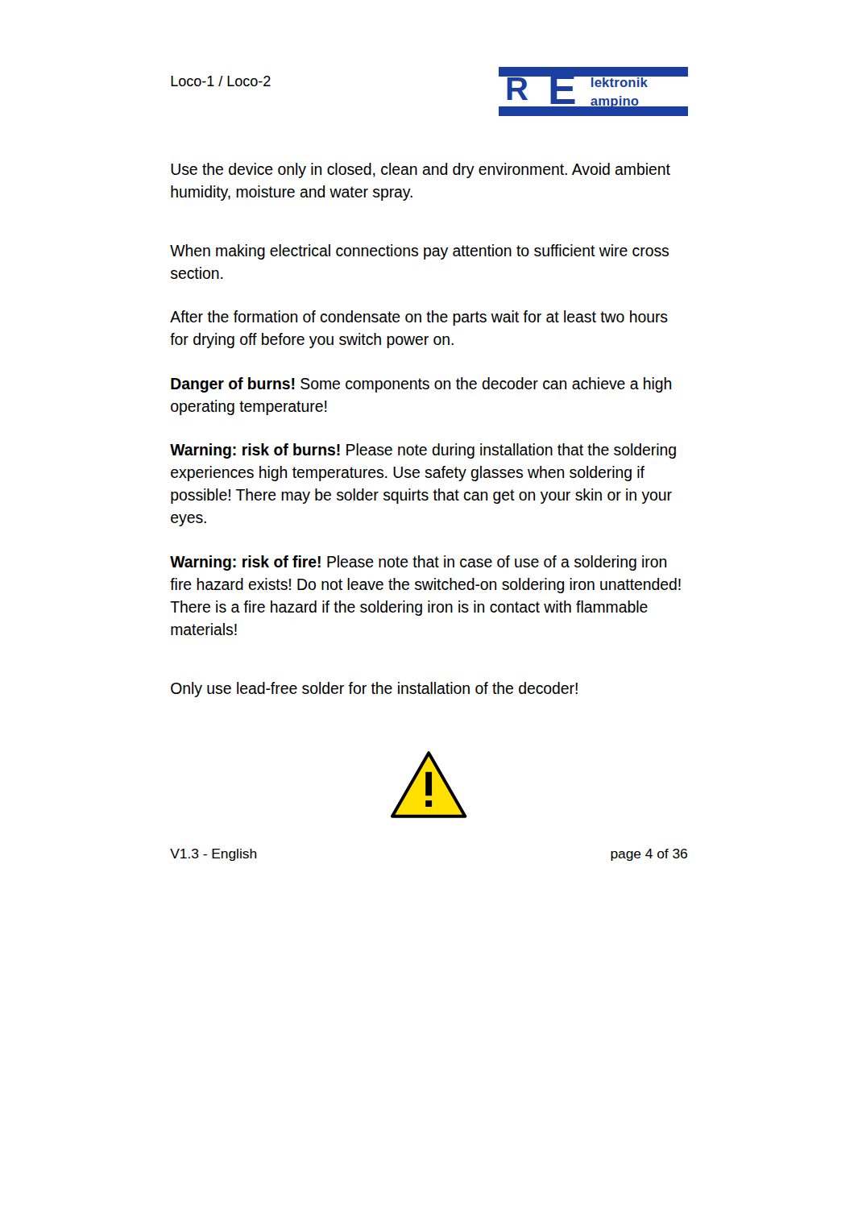Loco-1 / Loco-2
R E lektronik ampino
Use the device only in closed, clean and dry environment. Avoid ambient humidity, moisture and water spray.
When making electrical connections pay attention to sufficient wire cross section.
After the formation of condensate on the parts wait for at least two hours for drying off before you switch power on.
Danger of burns! Some components on the decoder can achieve a high operating temperature!
Warning: risk of burns! Please note during installation that the soldering experiences high temperatures. Use safety glasses when soldering if possible! There may be solder squirts that can get on your skin or in your eyes.
Warning: risk of fire! Please note that in case of use of a soldering iron fire hazard exists! Do not leave the switched-on soldering iron unattended! There is a fire hazard if the soldering iron is in contact with flammable materials!
Only use lead-free solder for the installation of the decoder!
V1.3 - English page 4 of 36